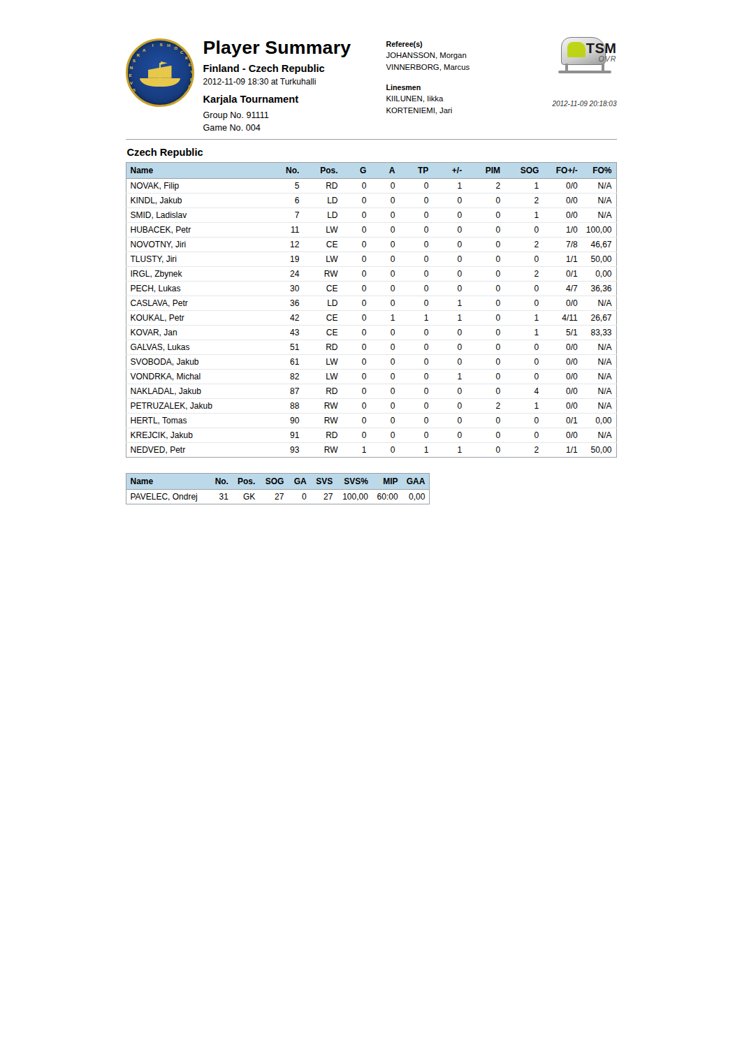S V E N S K A I S H O C K E Y F Ö R B U N D
Player Summary
Finland - Czech Republic
2012-11-09 18:30 at Turkuhalli
Karjala Tournament
Group No. 91111
Game No. 004
Referee(s)
JOHANSSON, Morgan
VINNERBORG, Marcus
Linesmen
KIILUNEN, Iikka
KORTENIEMI, Jari
TSM
OVR
2012-11-09 20:18:03
Czech Republic
| Name | No. | Pos. | G | A | TP | +/- | PIM | SOG | FO+/- | FO% |
| --- | --- | --- | --- | --- | --- | --- | --- | --- | --- | --- |
| NOVAK, Filip | 5 | RD | 0 | 0 | 0 | 1 | 2 | 1 | 0/0 | N/A |
| KINDL, Jakub | 6 | LD | 0 | 0 | 0 | 0 | 0 | 2 | 0/0 | N/A |
| SMID, Ladislav | 7 | LD | 0 | 0 | 0 | 0 | 0 | 1 | 0/0 | N/A |
| HUBACEK, Petr | 11 | LW | 0 | 0 | 0 | 0 | 0 | 0 | 1/0 | 100,00 |
| NOVOTNY, Jiri | 12 | CE | 0 | 0 | 0 | 0 | 0 | 2 | 7/8 | 46,67 |
| TLUSTY, Jiri | 19 | LW | 0 | 0 | 0 | 0 | 0 | 0 | 1/1 | 50,00 |
| IRGL, Zbynek | 24 | RW | 0 | 0 | 0 | 0 | 0 | 2 | 0/1 | 0,00 |
| PECH, Lukas | 30 | CE | 0 | 0 | 0 | 0 | 0 | 0 | 4/7 | 36,36 |
| CASLAVA, Petr | 36 | LD | 0 | 0 | 0 | 1 | 0 | 0 | 0/0 | N/A |
| KOUKAL, Petr | 42 | CE | 0 | 1 | 1 | 1 | 0 | 1 | 4/11 | 26,67 |
| KOVAR, Jan | 43 | CE | 0 | 0 | 0 | 0 | 0 | 1 | 5/1 | 83,33 |
| GALVAS, Lukas | 51 | RD | 0 | 0 | 0 | 0 | 0 | 0 | 0/0 | N/A |
| SVOBODA, Jakub | 61 | LW | 0 | 0 | 0 | 0 | 0 | 0 | 0/0 | N/A |
| VONDRKA, Michal | 82 | LW | 0 | 0 | 0 | 1 | 0 | 0 | 0/0 | N/A |
| NAKLADAL, Jakub | 87 | RD | 0 | 0 | 0 | 0 | 0 | 4 | 0/0 | N/A |
| PETRUZALEK, Jakub | 88 | RW | 0 | 0 | 0 | 0 | 2 | 1 | 0/0 | N/A |
| HERTL, Tomas | 90 | RW | 0 | 0 | 0 | 0 | 0 | 0 | 0/1 | 0,00 |
| KREJCIK, Jakub | 91 | RD | 0 | 0 | 0 | 0 | 0 | 0 | 0/0 | N/A |
| NEDVED, Petr | 93 | RW | 1 | 0 | 1 | 1 | 0 | 2 | 1/1 | 50,00 |
| Name | No. | Pos. | SOG | GA | SVS | SVS% | MIP | GAA |
| --- | --- | --- | --- | --- | --- | --- | --- | --- |
| PAVELEC, Ondrej | 31 | GK | 27 | 0 | 27 | 100,00 | 60:00 | 0,00 |